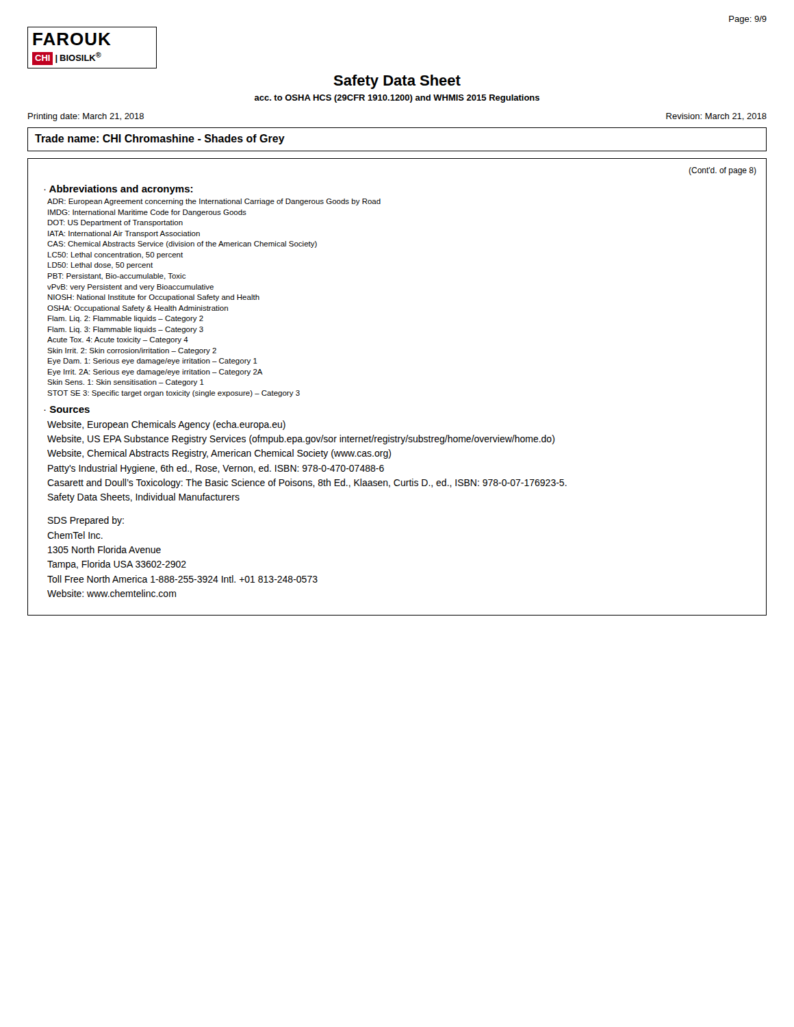Page: 9/9
FAROUK
CHI|BIOSILK®
Safety Data Sheet
acc. to OSHA HCS (29CFR 1910.1200) and WHMIS 2015 Regulations
Printing date: March 21, 2018 Revision: March 21, 2018
Trade name: CHI Chromashine - Shades of Grey
(Cont'd. of page 8)
· Abbreviations and acronyms:
ADR: European Agreement concerning the International Carriage of Dangerous Goods by Road
IMDG: International Maritime Code for Dangerous Goods
DOT: US Department of Transportation
IATA: International Air Transport Association
CAS: Chemical Abstracts Service (division of the American Chemical Society)
LC50: Lethal concentration, 50 percent
LD50: Lethal dose, 50 percent
PBT: Persistant, Bio-accumulable, Toxic
vPvB: very Persistent and very Bioaccumulative
NIOSH: National Institute for Occupational Safety and Health
OSHA: Occupational Safety & Health Administration
Flam. Liq. 2: Flammable liquids – Category 2
Flam. Liq. 3: Flammable liquids – Category 3
Acute Tox. 4: Acute toxicity – Category 4
Skin Irrit. 2: Skin corrosion/irritation – Category 2
Eye Dam. 1: Serious eye damage/eye irritation – Category 1
Eye Irrit. 2A: Serious eye damage/eye irritation – Category 2A
Skin Sens. 1: Skin sensitisation – Category 1
STOT SE 3: Specific target organ toxicity (single exposure) – Category 3
· Sources
Website, European Chemicals Agency (echa.europa.eu)
Website, US EPA Substance Registry Services (ofmpub.epa.gov/sor internet/registry/substreg/home/overview/home.do)
Website, Chemical Abstracts Registry, American Chemical Society (www.cas.org)
Patty's Industrial Hygiene, 6th ed., Rose, Vernon, ed. ISBN: 978-0-470-07488-6
Casarett and Doull’s Toxicology: The Basic Science of Poisons, 8th Ed., Klaasen, Curtis D., ed., ISBN: 978-0-07-176923-5.
Safety Data Sheets, Individual Manufacturers
SDS Prepared by:
ChemTel Inc.
1305 North Florida Avenue
Tampa, Florida USA 33602-2902
Toll Free North America 1-888-255-3924 Intl. +01 813-248-0573
Website: www.chemtelinc.com